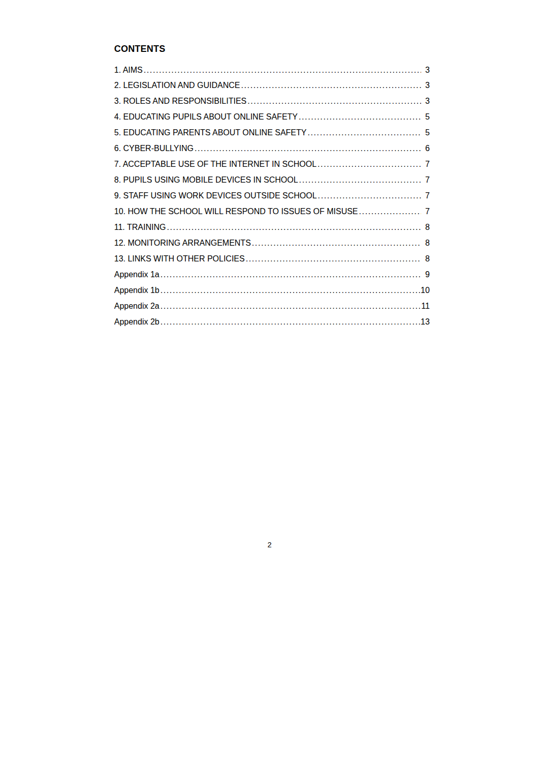CONTENTS
1. AIMS.................................................................................................................. 3
2. LEGISLATION AND GUIDANCE.................................................................................... 3
3. ROLES AND RESPONSIBILITIES.................................................................................. 3
4. EDUCATING PUPILS ABOUT ONLINE SAFETY........................................................... 5
5. EDUCATING PARENTS ABOUT ONLINE SAFETY........................................................ 5
6. CYBER-BULLYING......................................................................................................... 6
7. ACCEPTABLE USE OF THE INTERNET IN SCHOOL.................................................... 7
8. PUPILS USING MOBILE DEVICES IN SCHOOL............................................................. 7
9. STAFF USING WORK DEVICES OUTSIDE SCHOOL.................................................... 7
10. HOW THE SCHOOL WILL RESPOND TO ISSUES OF MISUSE................................... 7
11. TRAINING................................................................................................................. 8
12. MONITORING ARRANGEMENTS................................................................................ 8
13. LINKS WITH OTHER POLICIES................................................................................... 8
Appendix 1a................................................................................................................. 9
Appendix 1b............................................................................................................... 10
Appendix 2a............................................................................................................... 11
Appendix 2b............................................................................................................... 13
2